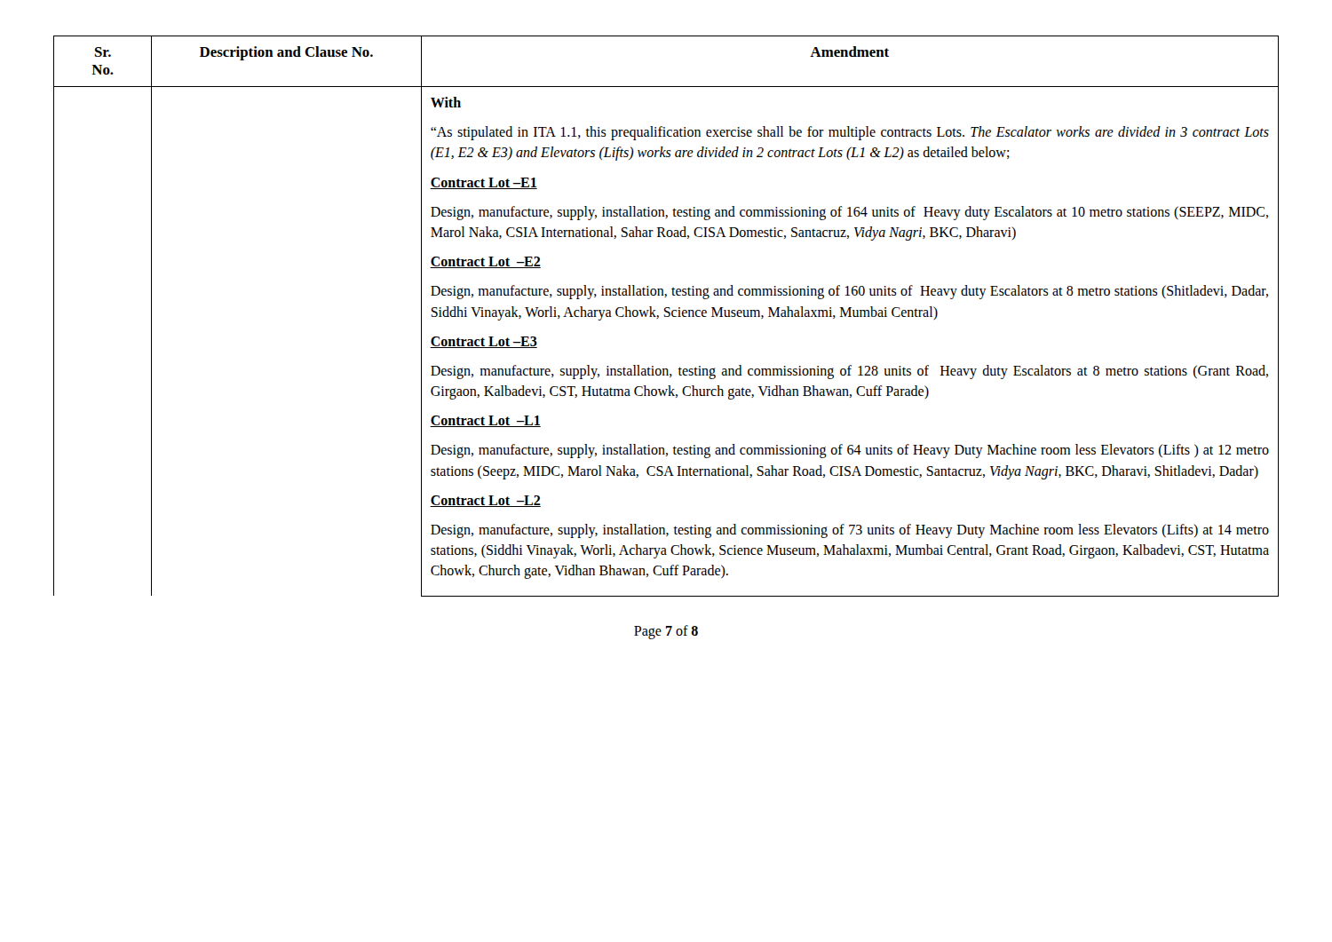| Sr. No. | Description and Clause No. | Amendment |
| --- | --- | --- |
| | | With “As stipulated in ITA 1.1, this prequalification exercise shall be for multiple contracts Lots. The Escalator works are divided in 3 contract Lots (E1, E2 & E3) and Elevators (Lifts) works are divided in 2 contract Lots (L1 & L2) as detailed below; Contract Lot –E1 Design, manufacture, supply, installation, testing and commissioning of 164 units of Heavy duty Escalators at 10 metro stations (SEEPZ, MIDC, Marol Naka, CSIA International, Sahar Road, CISA Domestic, Santacruz, Vidya Nagri , BKC, Dharavi) Contract Lot –E2 Design, manufacture, supply, installation, testing and commissioning of 160 units of Heavy duty Escalators at 8 metro stations (Shitladevi, Dadar, Siddhi Vinayak, Worli, Acharya Chowk, Science Museum, Mahalaxmi, Mumbai Central) Contract Lot –E3 Design, manufacture, supply, installation, testing and commissioning of 128 units of Heavy duty Escalators at 8 metro stations (Grant Road, Girgaon, Kalbadevi, CST, Hutatma Chowk, Church gate, Vidhan Bhawan, Cuff Parade) Contract Lot –L1 Design, manufacture, supply, installation, testing and commissioning of 64 units of Heavy Duty Machine room less Elevators (Lifts ) at 12 metro stations (Seepz, MIDC, Marol Naka, CSA International, Sahar Road, CISA Domestic, Santacruz, Vidya Nagri , BKC, Dharavi, Shitladevi, Dadar) Contract Lot –L2 Design, manufacture, supply, installation, testing and commissioning of 73 units of Heavy Duty Machine room less Elevators (Lifts) at 14 metro stations, (Siddhi Vinayak, Worli, Acharya Chowk, Science Museum, Mahalaxmi, Mumbai Central, Grant Road, Girgaon, Kalbadevi, CST, Hutatma Chowk, Church gate, Vidhan Bhawan, Cuff Parade). |
Page 7 of 8